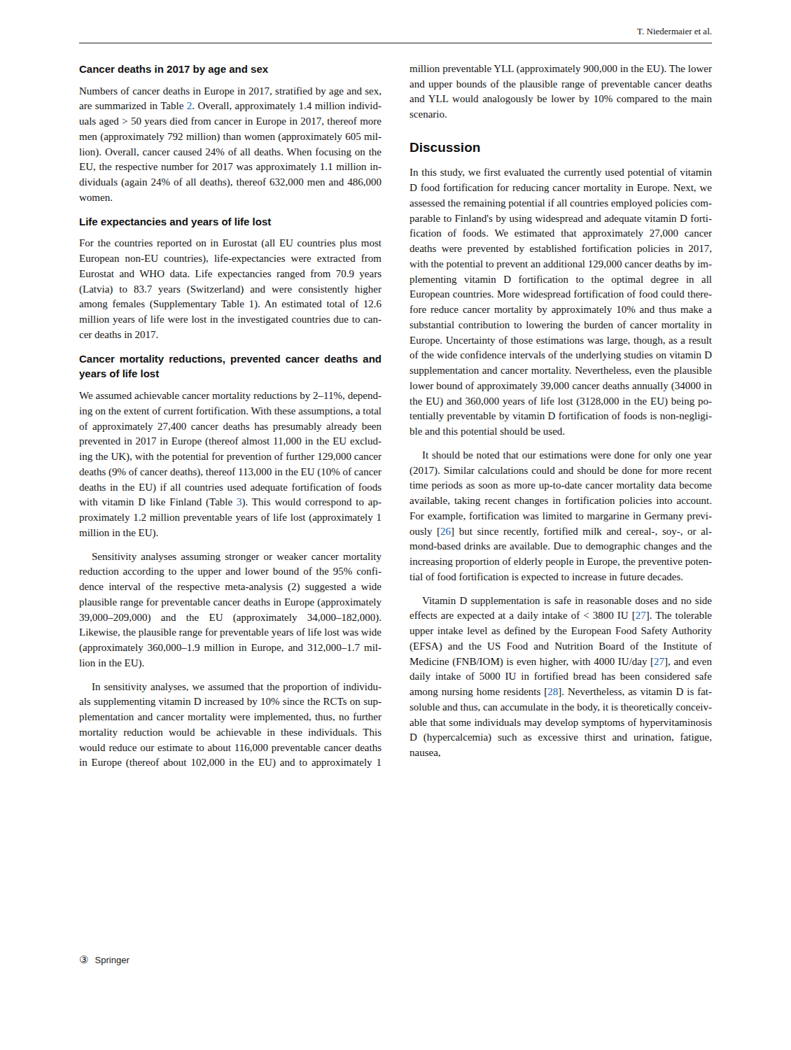T. Niedermaier et al.
Cancer deaths in 2017 by age and sex
Numbers of cancer deaths in Europe in 2017, stratified by age and sex, are summarized in Table 2. Overall, approximately 1.4 million individuals aged > 50 years died from cancer in Europe in 2017, thereof more men (approximately 792 million) than women (approximately 605 million). Overall, cancer caused 24% of all deaths. When focusing on the EU, the respective number for 2017 was approximately 1.1 million individuals (again 24% of all deaths), thereof 632,000 men and 486,000 women.
Life expectancies and years of life lost
For the countries reported on in Eurostat (all EU countries plus most European non-EU countries), life-expectancies were extracted from Eurostat and WHO data. Life expectancies ranged from 70.9 years (Latvia) to 83.7 years (Switzerland) and were consistently higher among females (Supplementary Table 1). An estimated total of 12.6 million years of life were lost in the investigated countries due to cancer deaths in 2017.
Cancer mortality reductions, prevented cancer deaths and years of life lost
We assumed achievable cancer mortality reductions by 2–11%, depending on the extent of current fortification. With these assumptions, a total of approximately 27,400 cancer deaths has presumably already been prevented in 2017 in Europe (thereof almost 11,000 in the EU excluding the UK), with the potential for prevention of further 129,000 cancer deaths (9% of cancer deaths), thereof 113,000 in the EU (10% of cancer deaths in the EU) if all countries used adequate fortification of foods with vitamin D like Finland (Table 3). This would correspond to approximately 1.2 million preventable years of life lost (approximately 1 million in the EU).
Sensitivity analyses assuming stronger or weaker cancer mortality reduction according to the upper and lower bound of the 95% confidence interval of the respective meta-analysis (2) suggested a wide plausible range for preventable cancer deaths in Europe (approximately 39,000–209,000) and the EU (approximately 34,000–182,000). Likewise, the plausible range for preventable years of life lost was wide (approximately 360,000–1.9 million in Europe, and 312,000–1.7 million in the EU).
In sensitivity analyses, we assumed that the proportion of individuals supplementing vitamin D increased by 10% since the RCTs on supplementation and cancer mortality were implemented, thus, no further mortality reduction would be achievable in these individuals. This would reduce our estimate to about 116,000 preventable cancer deaths in Europe (thereof about 102,000 in the EU) and to approximately 1 million preventable YLL (approximately 900,000 in the EU). The lower and upper bounds of the plausible range of preventable cancer deaths and YLL would analogously be lower by 10% compared to the main scenario.
Discussion
In this study, we first evaluated the currently used potential of vitamin D food fortification for reducing cancer mortality in Europe. Next, we assessed the remaining potential if all countries employed policies comparable to Finland's by using widespread and adequate vitamin D fortification of foods. We estimated that approximately 27,000 cancer deaths were prevented by established fortification policies in 2017, with the potential to prevent an additional 129,000 cancer deaths by implementing vitamin D fortification to the optimal degree in all European countries. More widespread fortification of food could therefore reduce cancer mortality by approximately 10% and thus make a substantial contribution to lowering the burden of cancer mortality in Europe. Uncertainty of those estimations was large, though, as a result of the wide confidence intervals of the underlying studies on vitamin D supplementation and cancer mortality. Nevertheless, even the plausible lower bound of approximately 39,000 cancer deaths annually (34000 in the EU) and 360,000 years of life lost (3128,000 in the EU) being potentially preventable by vitamin D fortification of foods is non-negligible and this potential should be used.
It should be noted that our estimations were done for only one year (2017). Similar calculations could and should be done for more recent time periods as soon as more up-to-date cancer mortality data become available, taking recent changes in fortification policies into account. For example, fortification was limited to margarine in Germany previously [26] but since recently, fortified milk and cereal-, soy-, or almond-based drinks are available. Due to demographic changes and the increasing proportion of elderly people in Europe, the preventive potential of food fortification is expected to increase in future decades.
Vitamin D supplementation is safe in reasonable doses and no side effects are expected at a daily intake of < 3800 IU [27]. The tolerable upper intake level as defined by the European Food Safety Authority (EFSA) and the US Food and Nutrition Board of the Institute of Medicine (FNB/IOM) is even higher, with 4000 IU/day [27], and even daily intake of 5000 IU in fortified bread has been considered safe among nursing home residents [28]. Nevertheless, as vitamin D is fat-soluble and thus, can accumulate in the body, it is theoretically conceivable that some individuals may develop symptoms of hypervitaminosis D (hypercalcemia) such as excessive thirst and urination, fatigue, nausea,
③ Springer